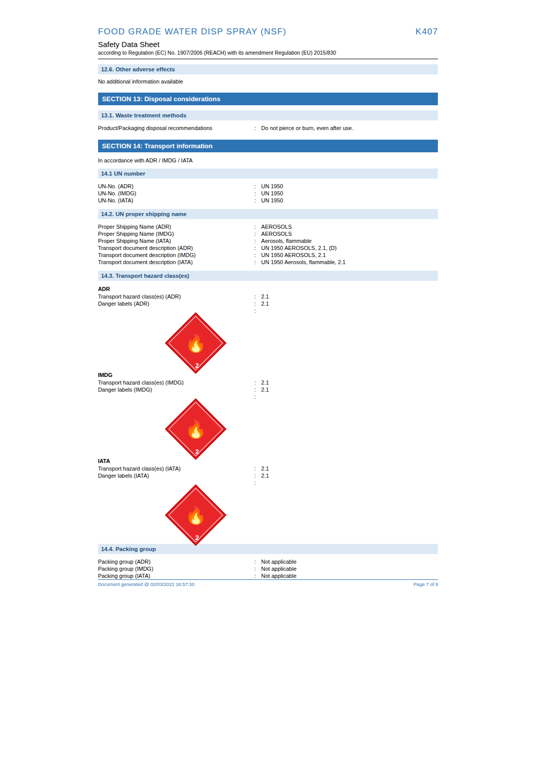FOOD GRADE WATER DISP SPRAY (NSF) K407
Safety Data Sheet
according to Regulation (EC) No. 1907/2006 (REACH) with its amendment Regulation (EU) 2015/830
12.6. Other adverse effects
No additional information available
SECTION 13: Disposal considerations
13.1. Waste treatment methods
| Product/Packaging disposal recommendations | : | Do not pierce or burn, even after use. |
SECTION 14: Transport information
In accordance with ADR / IMDG / IATA
14.1 UN number
| UN-No. (ADR) | : | UN 1950 |
| UN-No. (IMDG) | : | UN 1950 |
| UN-No. (IATA) | : | UN 1950 |
14.2. UN proper shipping name
| Proper Shipping Name (ADR) | : | AEROSOLS |
| Proper Shipping Name (IMDG) | : | AEROSOLS |
| Proper Shipping Name (IATA) | : | Aerosols, flammable |
| Transport document description (ADR) | : | UN 1950 AEROSOLS, 2.1, (D) |
| Transport document description (IMDG) | : | UN 1950 AEROSOLS, 2.1 |
| Transport document description (IATA) | : | UN 1950 Aerosols, flammable, 2.1 |
14.3. Transport hazard class(es)
ADR
| Transport hazard class(es) (ADR) | : | 2.1 |
| Danger labels (ADR) | : | 2.1 |
| | : | |
🔥
2
IMDG
| Transport hazard class(es) (IMDG) | : | 2.1 |
| Danger labels (IMDG) | : | 2.1 |
| | : | |
🔥
2
IATA
| Transport hazard class(es) (IATA) | : | 2.1 |
| Danger labels (IATA) | : | 2.1 |
| | : | |
🔥
2
14.4. Packing group
| Packing group (ADR) | : | Not applicable |
| Packing group (IMDG) | : | Not applicable |
| Packing group (IATA) | : | Not applicable |
Document generated @ 02/03/2022 16:57:30 Page 7 of 9